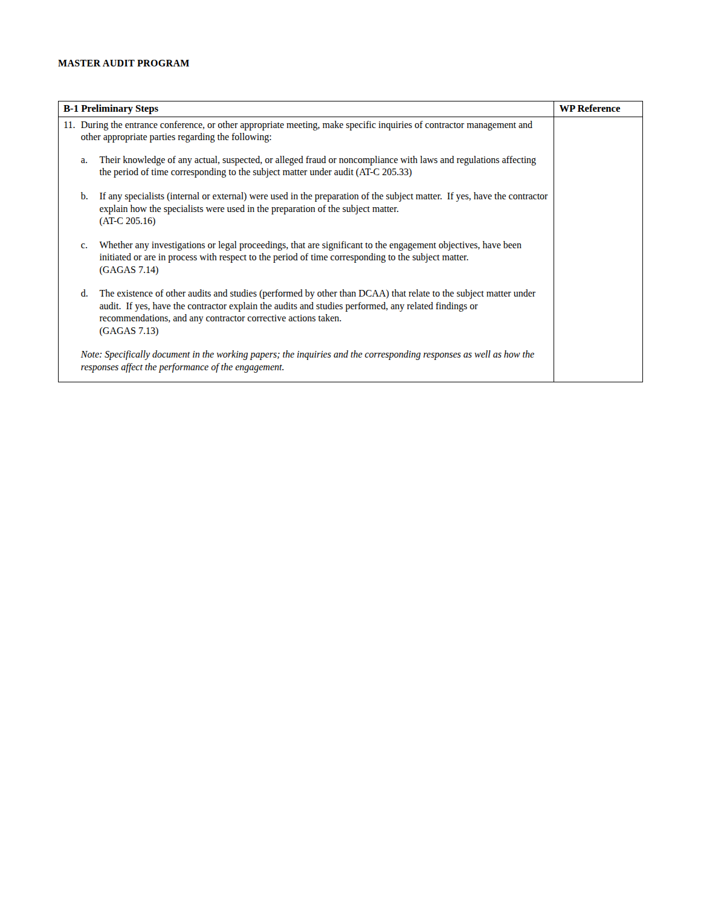MASTER AUDIT PROGRAM
| B-1 Preliminary Steps | WP Reference |
| --- | --- |
| 11. During the entrance conference, or other appropriate meeting, make specific inquiries of contractor management and other appropriate parties regarding the following: a. Their knowledge of any actual, suspected, or alleged fraud or noncompliance with laws and regulations affecting the period of time corresponding to the subject matter under audit (AT-C 205.33) b. If any specialists (internal or external) were used in the preparation of the subject matter. If yes, have the contractor explain how the specialists were used in the preparation of the subject matter. (AT-C 205.16) c. Whether any investigations or legal proceedings, that are significant to the engagement objectives, have been initiated or are in process with respect to the period of time corresponding to the subject matter. (GAGAS 7.14) d. The existence of other audits and studies (performed by other than DCAA) that relate to the subject matter under audit. If yes, have the contractor explain the audits and studies performed, any related findings or recommendations, and any contractor corrective actions taken. (GAGAS 7.13) Note: Specifically document in the working papers; the inquiries and the corresponding responses as well as how the responses affect the performance of the engagement. | |